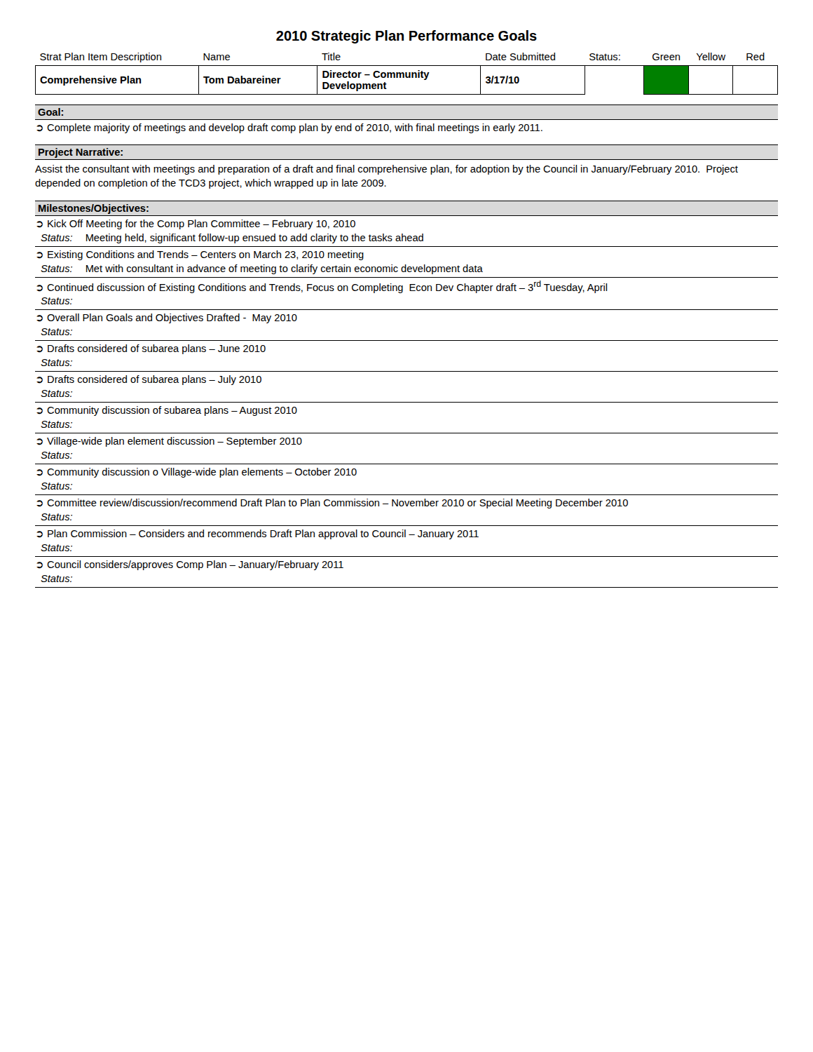2010 Strategic Plan Performance Goals
| Strat Plan Item Description | Name | Title | Date Submitted | Status: | Green | Yellow | Red |
| --- | --- | --- | --- | --- | --- | --- | --- |
| Comprehensive Plan | Tom Dabareiner | Director – Community Development | 3/17/10 | | | | |
Goal:
➲ Complete majority of meetings and develop draft comp plan by end of 2010, with final meetings in early 2011.
Project Narrative:
Assist the consultant with meetings and preparation of a draft and final comprehensive plan, for adoption by the Council in January/February 2010. Project depended on completion of the TCD3 project, which wrapped up in late 2009.
Milestones/Objectives:
➲ Kick Off Meeting for the Comp Plan Committee – February 10, 2010
Status: Meeting held, significant follow-up ensued to add clarity to the tasks ahead
➲ Existing Conditions and Trends – Centers on March 23, 2010 meeting
Status: Met with consultant in advance of meeting to clarify certain economic development data
➲ Continued discussion of Existing Conditions and Trends, Focus on Completing Econ Dev Chapter draft – 3rd Tuesday, April
Status:
➲ Overall Plan Goals and Objectives Drafted - May 2010
Status:
➲ Drafts considered of subarea plans – June 2010
Status:
➲ Drafts considered of subarea plans – July 2010
Status:
➲ Community discussion of subarea plans – August 2010
Status:
➲ Village-wide plan element discussion – September 2010
Status:
➲ Community discussion o Village-wide plan elements – October 2010
Status:
➲ Committee review/discussion/recommend Draft Plan to Plan Commission – November 2010 or Special Meeting December 2010
Status:
➲ Plan Commission – Considers and recommends Draft Plan approval to Council – January 2011
Status:
➲ Council considers/approves Comp Plan – January/February 2011
Status: